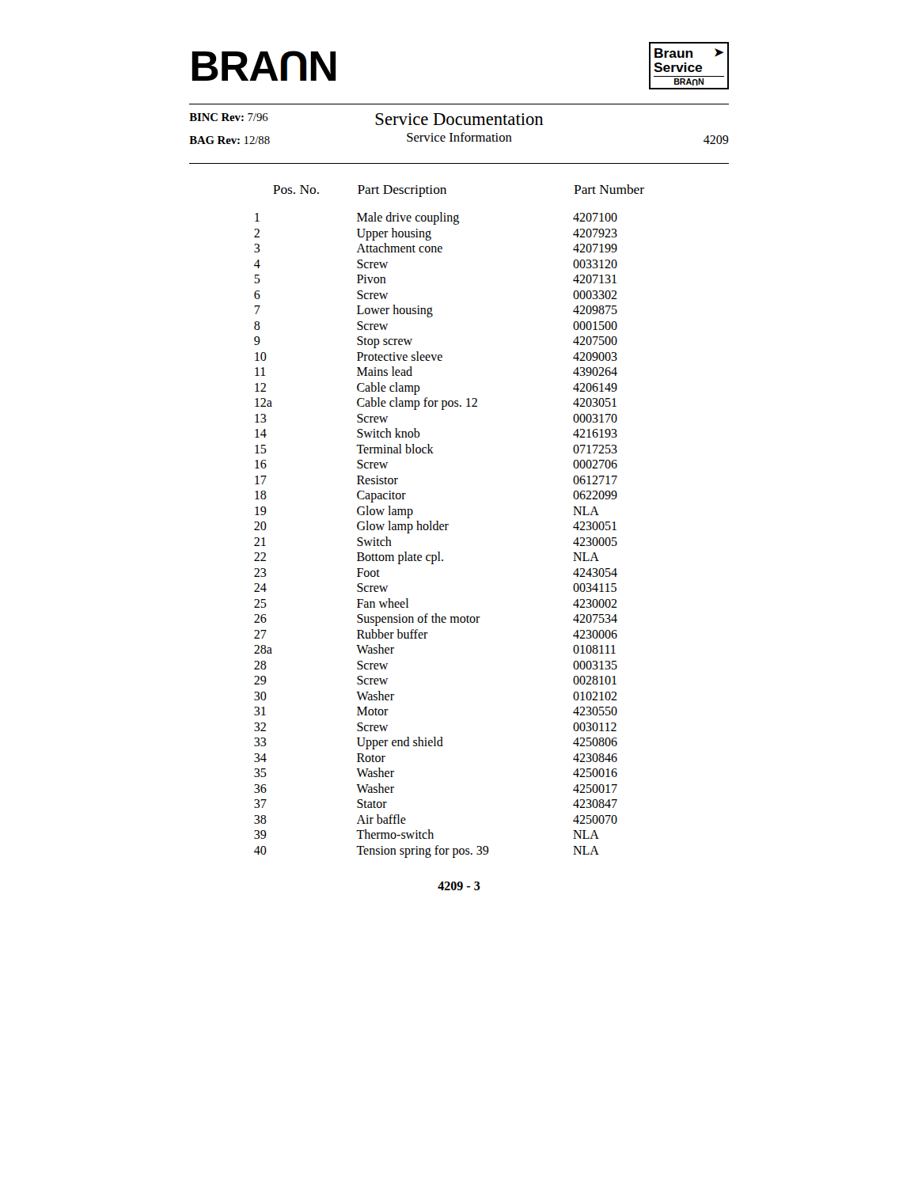BRAUN
Braun➤
Service
BRAUN
BINC Rev: 7/96
Service Documentation
Service Information
BAG Rev: 12/88
4209
| Pos. No. | Part Description | Part Number |
| --- | --- | --- |
| 1 | Male drive coupling | 4207100 |
| 2 | Upper housing | 4207923 |
| 3 | Attachment cone | 4207199 |
| 4 | Screw | 0033120 |
| 5 | Pivon | 4207131 |
| 6 | Screw | 0003302 |
| 7 | Lower housing | 4209875 |
| 8 | Screw | 0001500 |
| 9 | Stop screw | 4207500 |
| 10 | Protective sleeve | 4209003 |
| 11 | Mains lead | 4390264 |
| 12 | Cable clamp | 4206149 |
| 12a | Cable clamp for pos. 12 | 4203051 |
| 13 | Screw | 0003170 |
| 14 | Switch knob | 4216193 |
| 15 | Terminal block | 0717253 |
| 16 | Screw | 0002706 |
| 17 | Resistor | 0612717 |
| 18 | Capacitor | 0622099 |
| 19 | Glow lamp | NLA |
| 20 | Glow lamp holder | 4230051 |
| 21 | Switch | 4230005 |
| 22 | Bottom plate cpl. | NLA |
| 23 | Foot | 4243054 |
| 24 | Screw | 0034115 |
| 25 | Fan wheel | 4230002 |
| 26 | Suspension of the motor | 4207534 |
| 27 | Rubber buffer | 4230006 |
| 28a | Washer | 0108111 |
| 28 | Screw | 0003135 |
| 29 | Screw | 0028101 |
| 30 | Washer | 0102102 |
| 31 | Motor | 4230550 |
| 32 | Screw | 0030112 |
| 33 | Upper end shield | 4250806 |
| 34 | Rotor | 4230846 |
| 35 | Washer | 4250016 |
| 36 | Washer | 4250017 |
| 37 | Stator | 4230847 |
| 38 | Air baffle | 4250070 |
| 39 | Thermo-switch | NLA |
| 40 | Tension spring for pos. 39 | NLA |
4209 - 3